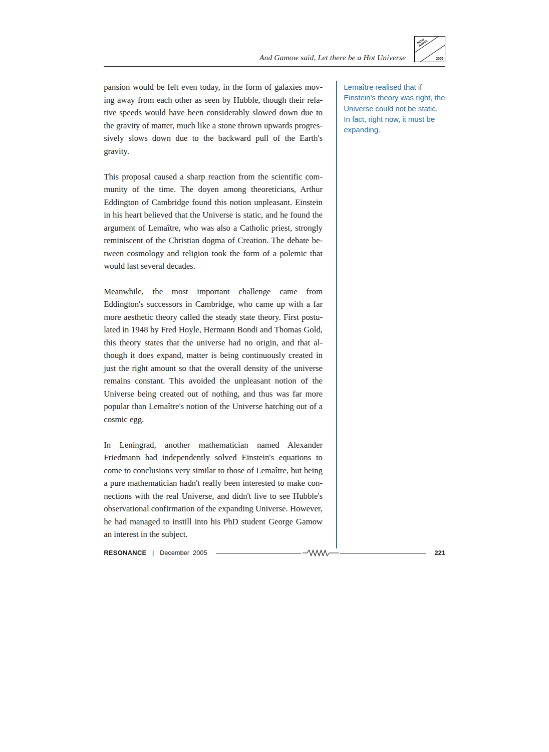And Gamow said, Let there be a Hot Universe
RESO
NANCE 2005
pansion would be felt even today, in the form of galaxies moving away from each other as seen by Hubble, though their relative speeds would have been considerably slowed down due to the gravity of matter, much like a stone thrown upwards progressively slows down due to the backward pull of the Earth's gravity.
This proposal caused a sharp reaction from the scientific community of the time. The doyen among theoreticians, Arthur Eddington of Cambridge found this notion unpleasant. Einstein in his heart believed that the Universe is static, and he found the argument of Lemaître, who was also a Catholic priest, strongly reminiscent of the Christian dogma of Creation. The debate between cosmology and religion took the form of a polemic that would last several decades.
Meanwhile, the most important challenge came from Eddington's successors in Cambridge, who came up with a far more aesthetic theory called the steady state theory. First postulated in 1948 by Fred Hoyle, Hermann Bondi and Thomas Gold, this theory states that the universe had no origin, and that although it does expand, matter is being continuously created in just the right amount so that the overall density of the universe remains constant. This avoided the unpleasant notion of the Universe being created out of nothing, and thus was far more popular than Lemaître's notion of the Universe hatching out of a cosmic egg.
In Leningrad, another mathematician named Alexander Friedmann had independently solved Einstein's equations to come to conclusions very similar to those of Lemaître, but being a pure mathematician hadn't really been interested to make connections with the real Universe, and didn't live to see Hubble's observational confirmation of the expanding Universe. However, he had managed to instill into his PhD student George Gamow an interest in the subject.
Lemaître realised that if Einstein's theory was right, the Universe could not be static. In fact, right now, it must be expanding.
RESONANCE | December 2005 221